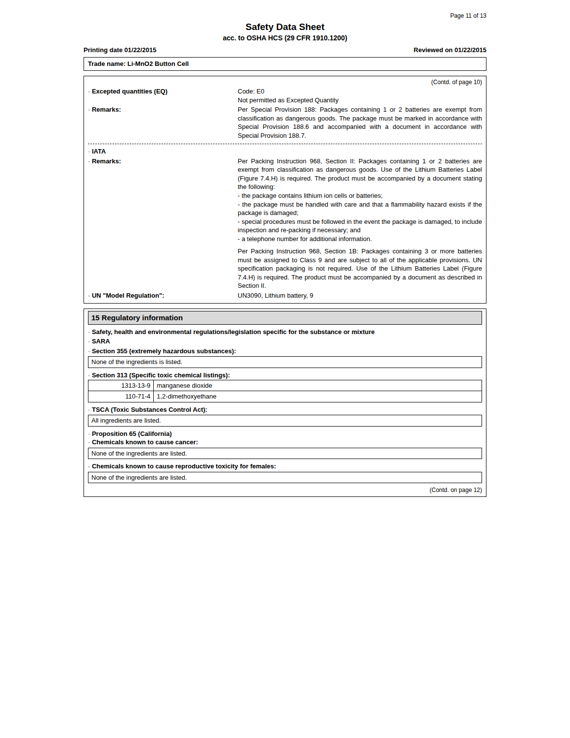Page 11 of 13
Safety Data Sheet
acc. to OSHA HCS (29 CFR 1910.1200)
Printing date 01/22/2015 Reviewed on 01/22/2015
Trade name: Li-MnO2 Button Cell
(Contd. of page 10)
| Excepted quantities (EQ) | Code: E0 Not permitted as Excepted Quantity |
| Remarks: | Per Special Provision 188: Packages containing 1 or 2 batteries are exempt from classification as dangerous goods. The package must be marked in accordance with Special Provision 188.6 and accompanied with a document in accordance with Special Provision 188.7. |
| IATA | |
| Remarks: | Per Packing Instruction 968, Section II: Packages containing 1 or 2 batteries are exempt from classification as dangerous goods. Use of the Lithium Batteries Label (Figure 7.4.H) is required. The product must be accompanied by a document stating the following: - the package contains lithium ion cells or batteries; - the package must be handled with care and that a flammability hazard exists if the package is damaged; - special procedures must be followed in the event the package is damaged, to include inspection and re-packing if necessary; and - a telephone number for additional information. Per Packing Instruction 968, Section 1B: Packages containing 3 or more batteries must be assigned to Class 9 and are subject to all of the applicable provisions. UN specification packaging is not required. Use of the Lithium Batteries Label (Figure 7.4.H) is required. The product must be accompanied by a document as described in Section II. |
| UN "Model Regulation": | UN3090, Lithium battery, 9 |
15 Regulatory information
Safety, health and environmental regulations/legislation specific for the substance or mixture
SARA
Section 355 (extremely hazardous substances):
None of the ingredients is listed.
Section 313 (Specific toxic chemical listings):
| 1313-13-9 | manganese dioxide |
| 110-71-4 | 1,2-dimethoxyethane |
TSCA (Toxic Substances Control Act):
All ingredients are listed.
Proposition 65 (California)
Chemicals known to cause cancer:
None of the ingredients are listed.
Chemicals known to cause reproductive toxicity for females:
None of the ingredients are listed.
(Contd. on page 12)